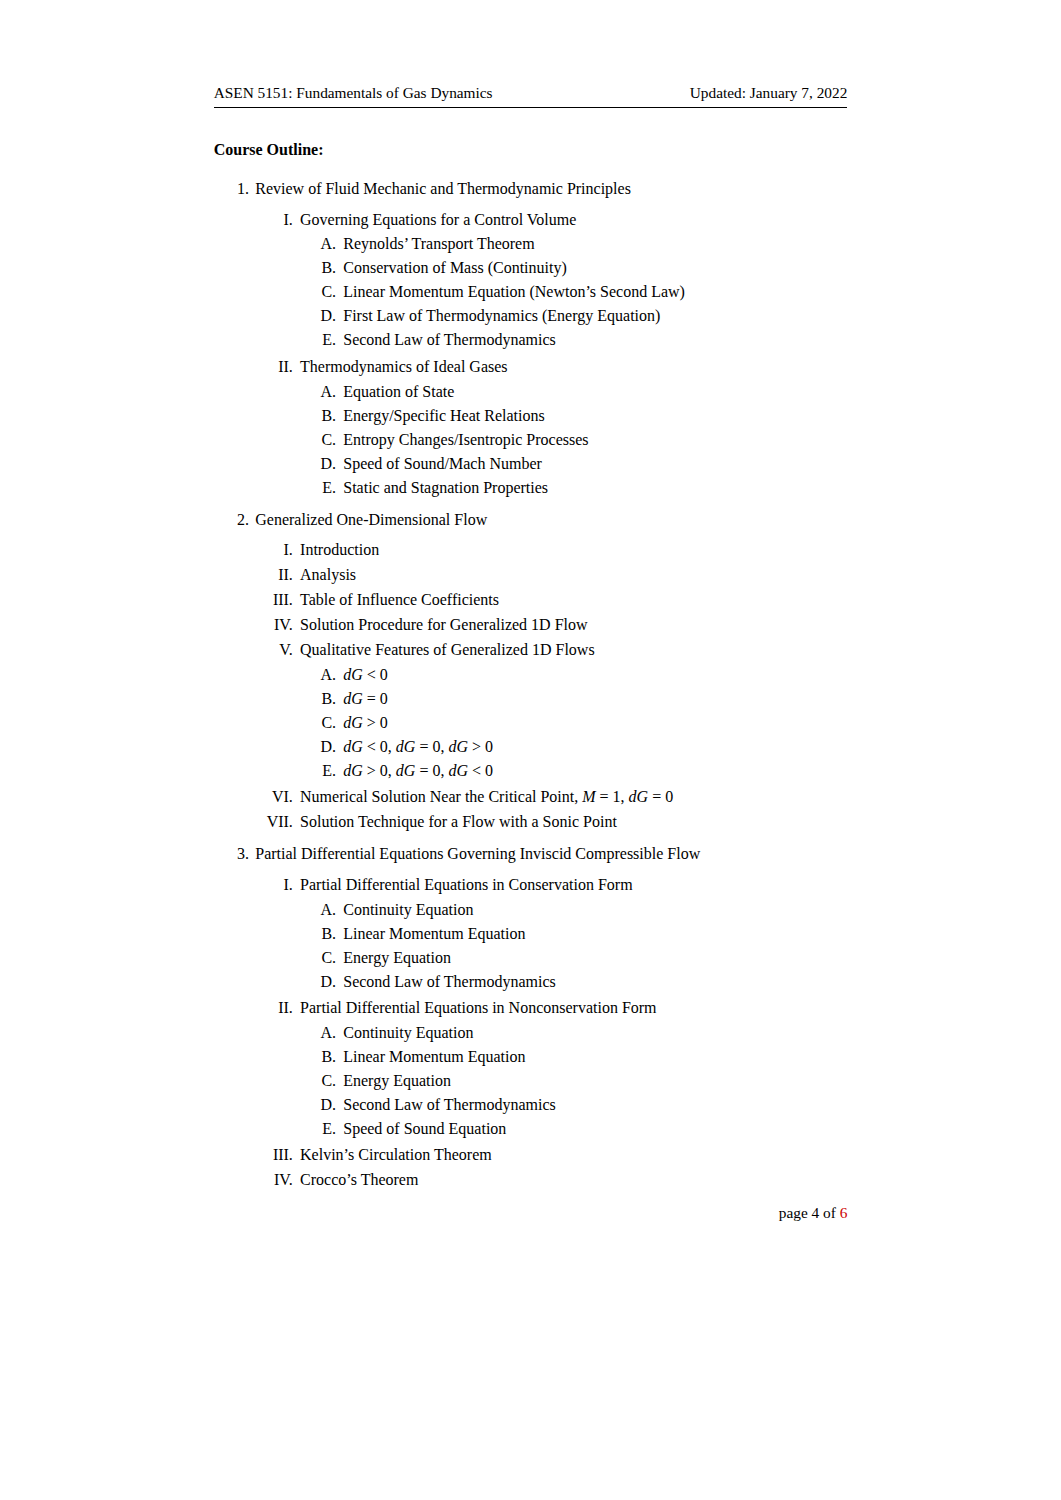ASEN 5151: Fundamentals of Gas Dynamics
Updated: January 7, 2022
Course Outline:
Review of Fluid Mechanic and Thermodynamic Principles
Governing Equations for a Control Volume
Reynolds’ Transport Theorem
Conservation of Mass (Continuity)
Linear Momentum Equation (Newton’s Second Law)
First Law of Thermodynamics (Energy Equation)
Second Law of Thermodynamics
Thermodynamics of Ideal Gases
Equation of State
Energy/Specific Heat Relations
Entropy Changes/Isentropic Processes
Speed of Sound/Mach Number
Static and Stagnation Properties
Generalized One-Dimensional Flow
Introduction
Analysis
Table of Influence Coefficients
Solution Procedure for Generalized 1D Flow
Qualitative Features of Generalized 1D Flows
dG < 0
dG = 0
dG > 0
dG < 0, dG = 0, dG > 0
dG > 0, dG = 0, dG < 0
Numerical Solution Near the Critical Point, M = 1, dG = 0
Solution Technique for a Flow with a Sonic Point
Partial Differential Equations Governing Inviscid Compressible Flow
Partial Differential Equations in Conservation Form
Continuity Equation
Linear Momentum Equation
Energy Equation
Second Law of Thermodynamics
Partial Differential Equations in Nonconservation Form
Continuity Equation
Linear Momentum Equation
Energy Equation
Second Law of Thermodynamics
Speed of Sound Equation
Kelvin’s Circulation Theorem
Crocco’s Theorem
page 4 of 6